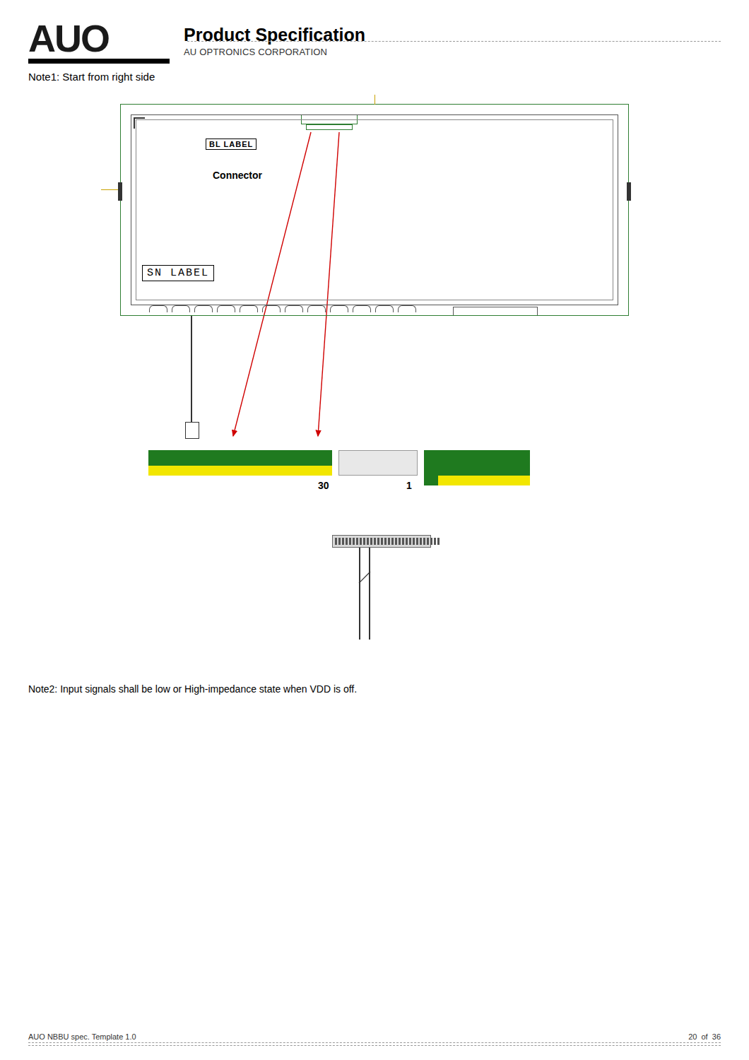AUO
Product Specification
AU OPTRONICS CORPORATION
Note1: Start from right side
BL LABEL
Connector
SN LABEL
30
1
Note2: Input signals shall be low or High-impedance state when VDD is off.
AUO NBBU spec. Template 1.0 20 of 36